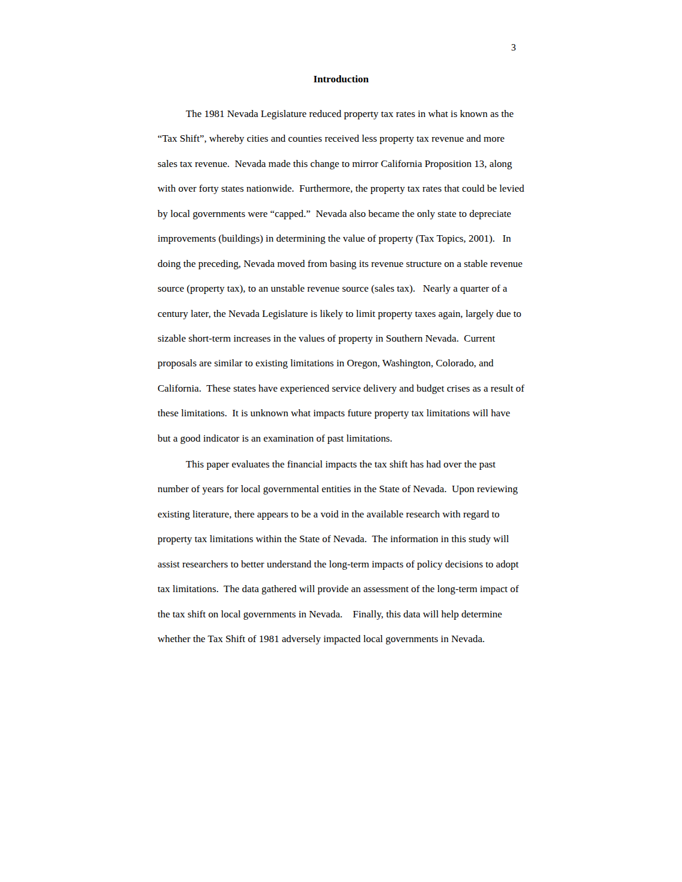3
Introduction
The 1981 Nevada Legislature reduced property tax rates in what is known as the “Tax Shift”, whereby cities and counties received less property tax revenue and more sales tax revenue. Nevada made this change to mirror California Proposition 13, along with over forty states nationwide. Furthermore, the property tax rates that could be levied by local governments were “capped.” Nevada also became the only state to depreciate improvements (buildings) in determining the value of property (Tax Topics, 2001). In doing the preceding, Nevada moved from basing its revenue structure on a stable revenue source (property tax), to an unstable revenue source (sales tax). Nearly a quarter of a century later, the Nevada Legislature is likely to limit property taxes again, largely due to sizable short-term increases in the values of property in Southern Nevada. Current proposals are similar to existing limitations in Oregon, Washington, Colorado, and California. These states have experienced service delivery and budget crises as a result of these limitations. It is unknown what impacts future property tax limitations will have but a good indicator is an examination of past limitations.
This paper evaluates the financial impacts the tax shift has had over the past number of years for local governmental entities in the State of Nevada. Upon reviewing existing literature, there appears to be a void in the available research with regard to property tax limitations within the State of Nevada. The information in this study will assist researchers to better understand the long-term impacts of policy decisions to adopt tax limitations. The data gathered will provide an assessment of the long-term impact of the tax shift on local governments in Nevada. Finally, this data will help determine whether the Tax Shift of 1981 adversely impacted local governments in Nevada.